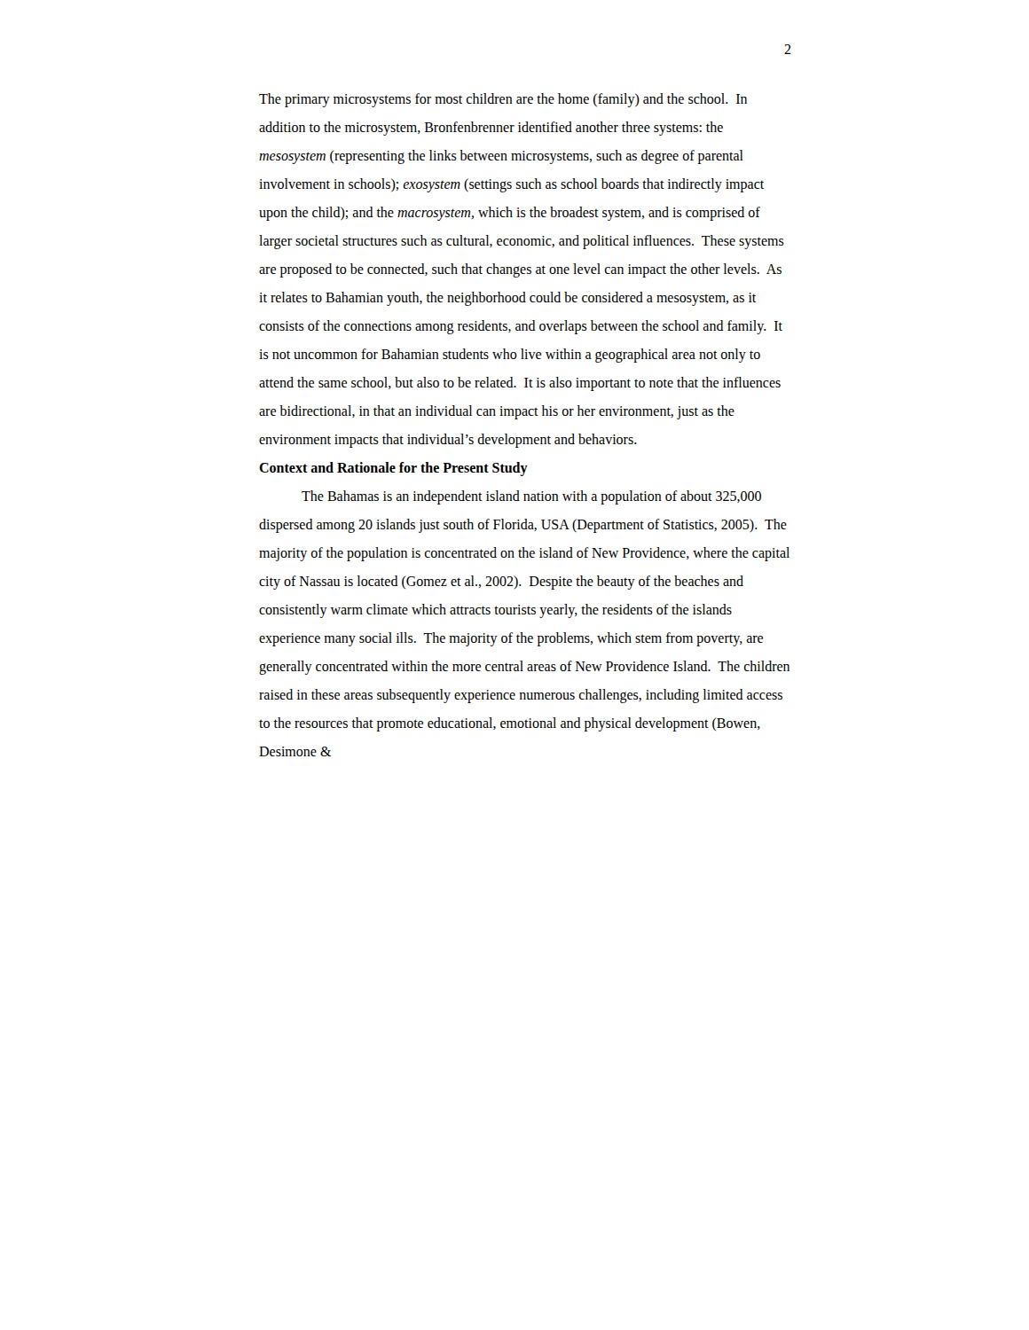2
The primary microsystems for most children are the home (family) and the school. In addition to the microsystem, Bronfenbrenner identified another three systems: the mesosystem (representing the links between microsystems, such as degree of parental involvement in schools); exosystem (settings such as school boards that indirectly impact upon the child); and the macrosystem, which is the broadest system, and is comprised of larger societal structures such as cultural, economic, and political influences. These systems are proposed to be connected, such that changes at one level can impact the other levels. As it relates to Bahamian youth, the neighborhood could be considered a mesosystem, as it consists of the connections among residents, and overlaps between the school and family. It is not uncommon for Bahamian students who live within a geographical area not only to attend the same school, but also to be related. It is also important to note that the influences are bidirectional, in that an individual can impact his or her environment, just as the environment impacts that individual’s development and behaviors.
Context and Rationale for the Present Study
The Bahamas is an independent island nation with a population of about 325,000 dispersed among 20 islands just south of Florida, USA (Department of Statistics, 2005). The majority of the population is concentrated on the island of New Providence, where the capital city of Nassau is located (Gomez et al., 2002). Despite the beauty of the beaches and consistently warm climate which attracts tourists yearly, the residents of the islands experience many social ills. The majority of the problems, which stem from poverty, are generally concentrated within the more central areas of New Providence Island. The children raised in these areas subsequently experience numerous challenges, including limited access to the resources that promote educational, emotional and physical development (Bowen, Desimone &